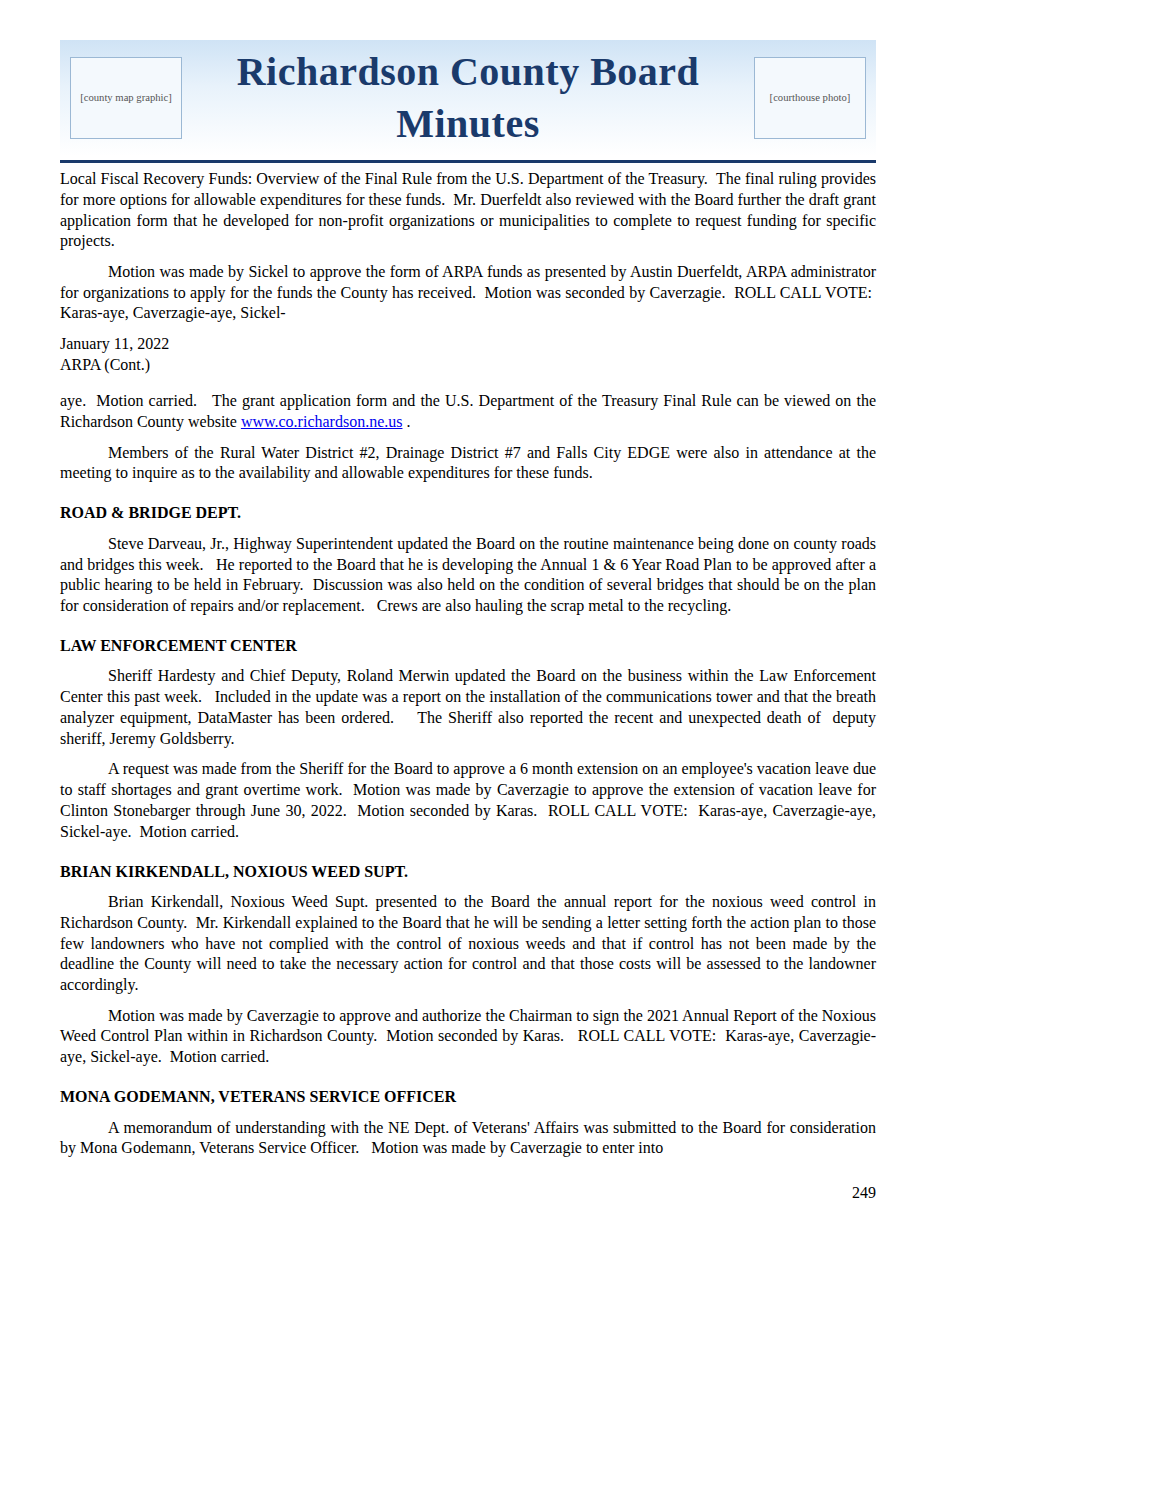[county map graphic]
Richardson County Board Minutes
[courthouse photo]
Local Fiscal Recovery Funds: Overview of the Final Rule from the U.S. Department of the Treasury. The final ruling provides for more options for allowable expenditures for these funds. Mr. Duerfeldt also reviewed with the Board further the draft grant application form that he developed for non-profit organizations or municipalities to complete to request funding for specific projects.
Motion was made by Sickel to approve the form of ARPA funds as presented by Austin Duerfeldt, ARPA administrator for organizations to apply for the funds the County has received. Motion was seconded by Caverzagie. ROLL CALL VOTE: Karas-aye, Caverzagie-aye, Sickel-
January 11, 2022
ARPA (Cont.)
aye. Motion carried. The grant application form and the U.S. Department of the Treasury Final Rule can be viewed on the Richardson County website www.co.richardson.ne.us .
Members of the Rural Water District #2, Drainage District #7 and Falls City EDGE were also in attendance at the meeting to inquire as to the availability and allowable expenditures for these funds.
Road & Bridge Dept.
Steve Darveau, Jr., Highway Superintendent updated the Board on the routine maintenance being done on county roads and bridges this week. He reported to the Board that he is developing the Annual 1 & 6 Year Road Plan to be approved after a public hearing to be held in February. Discussion was also held on the condition of several bridges that should be on the plan for consideration of repairs and/or replacement. Crews are also hauling the scrap metal to the recycling.
Law Enforcement Center
Sheriff Hardesty and Chief Deputy, Roland Merwin updated the Board on the business within the Law Enforcement Center this past week. Included in the update was a report on the installation of the communications tower and that the breath analyzer equipment, DataMaster has been ordered. The Sheriff also reported the recent and unexpected death of deputy sheriff, Jeremy Goldsberry.
A request was made from the Sheriff for the Board to approve a 6 month extension on an employee's vacation leave due to staff shortages and grant overtime work. Motion was made by Caverzagie to approve the extension of vacation leave for Clinton Stonebarger through June 30, 2022. Motion seconded by Karas. ROLL CALL VOTE: Karas-aye, Caverzagie-aye, Sickel-aye. Motion carried.
Brian Kirkendall, Noxious Weed Supt.
Brian Kirkendall, Noxious Weed Supt. presented to the Board the annual report for the noxious weed control in Richardson County. Mr. Kirkendall explained to the Board that he will be sending a letter setting forth the action plan to those few landowners who have not complied with the control of noxious weeds and that if control has not been made by the deadline the County will need to take the necessary action for control and that those costs will be assessed to the landowner accordingly.
Motion was made by Caverzagie to approve and authorize the Chairman to sign the 2021 Annual Report of the Noxious Weed Control Plan within in Richardson County. Motion seconded by Karas. ROLL CALL VOTE: Karas-aye, Caverzagie-aye, Sickel-aye. Motion carried.
Mona Godemann, Veterans Service Officer
A memorandum of understanding with the NE Dept. of Veterans' Affairs was submitted to the Board for consideration by Mona Godemann, Veterans Service Officer. Motion was made by Caverzagie to enter into
249